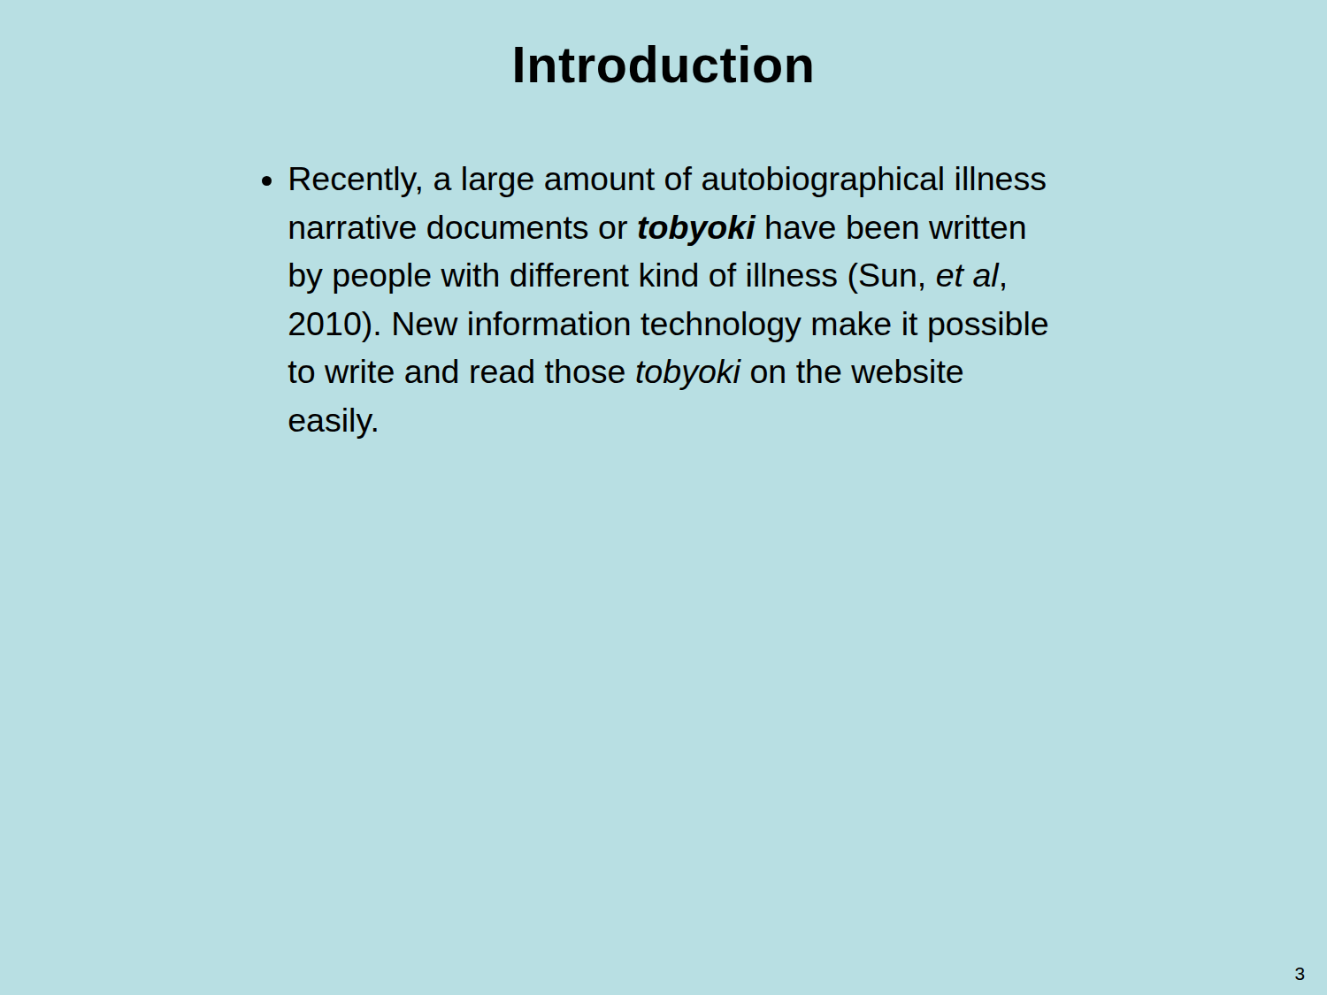Introduction
Recently, a large amount of autobiographical illness narrative documents or tobyoki have been written by people with different kind of illness (Sun, et al, 2010). New information technology make it possible to write and read those tobyoki on the website easily.
3